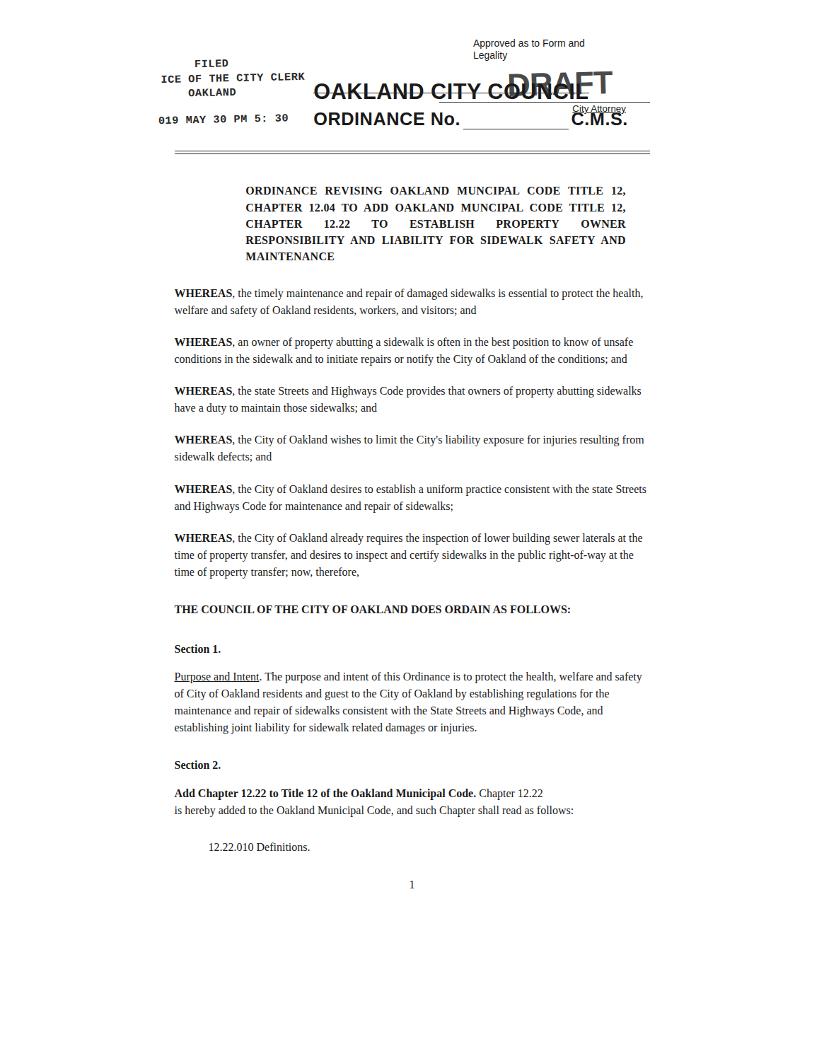Approved as to Form and
Legality
DRAFT
City Attorney
FILED
ICE OF THE CITY CLERK
OAKLAND
019 MAY 30 PM 5: 30
OAKLAND CITY COUNCIL
ORDINANCE No. C.M.S.
ORDINANCE REVISING OAKLAND MUNCIPAL CODE TITLE 12, CHAPTER 12.04 TO ADD OAKLAND MUNCIPAL CODE TITLE 12, CHAPTER 12.22 TO ESTABLISH PROPERTY OWNER RESPONSIBILITY AND LIABILITY FOR SIDEWALK SAFETY AND MAINTENANCE
WHEREAS, the timely maintenance and repair of damaged sidewalks is essential to protect the health, welfare and safety of Oakland residents, workers, and visitors; and
WHEREAS, an owner of property abutting a sidewalk is often in the best position to know of unsafe conditions in the sidewalk and to initiate repairs or notify the City of Oakland of the conditions; and
WHEREAS, the state Streets and Highways Code provides that owners of property abutting sidewalks have a duty to maintain those sidewalks; and
WHEREAS, the City of Oakland wishes to limit the City's liability exposure for injuries resulting from sidewalk defects; and
WHEREAS, the City of Oakland desires to establish a uniform practice consistent with the state Streets and Highways Code for maintenance and repair of sidewalks;
WHEREAS, the City of Oakland already requires the inspection of lower building sewer laterals at the time of property transfer, and desires to inspect and certify sidewalks in the public right-of-way at the time of property transfer; now, therefore,
THE COUNCIL OF THE CITY OF OAKLAND DOES ORDAIN AS FOLLOWS:
Section 1.
Purpose and Intent. The purpose and intent of this Ordinance is to protect the health, welfare and safety of City of Oakland residents and guest to the City of Oakland by establishing regulations for the maintenance and repair of sidewalks consistent with the State Streets and Highways Code, and establishing joint liability for sidewalk related damages or injuries.
Section 2.
Add Chapter 12.22 to Title 12 of the Oakland Municipal Code. Chapter 12.22
is hereby added to the Oakland Municipal Code, and such Chapter shall read as follows:
12.22.010 Definitions.
1